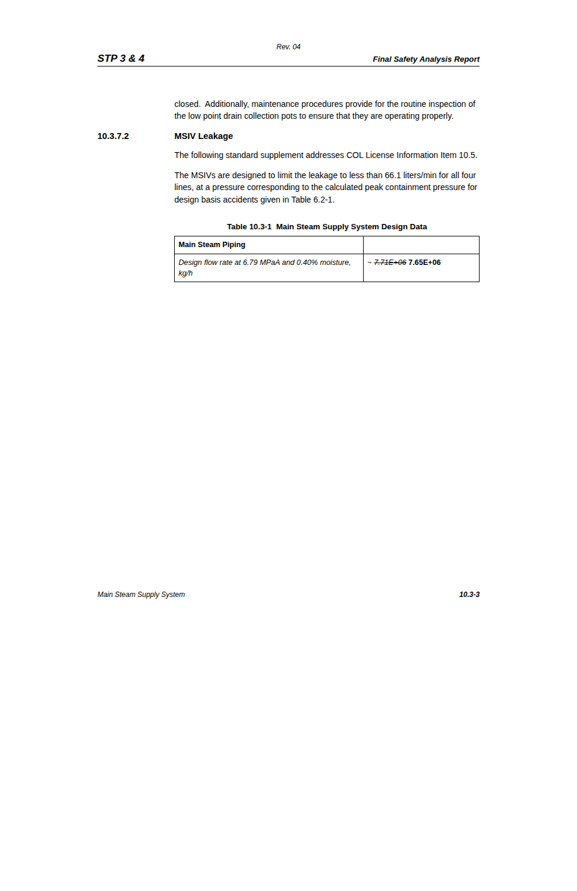Rev. 04
STP 3 & 4
Final Safety Analysis Report
closed. Additionally, maintenance procedures provide for the routine inspection of the low point drain collection pots to ensure that they are operating properly.
10.3.7.2 MSIV Leakage
The following standard supplement addresses COL License Information Item 10.5.
The MSIVs are designed to limit the leakage to less than 66.1 liters/min for all four lines, at a pressure corresponding to the calculated peak containment pressure for design basis accidents given in Table 6.2-1.
Table 10.3-1 Main Steam Supply System Design Data
| Main Steam Piping | |
| Design flow rate at 6.79 MPaA and 0.40% moisture, kg/h | ~ 7.71E+06 7.65E+06 |
Main Steam Supply System
10.3-3